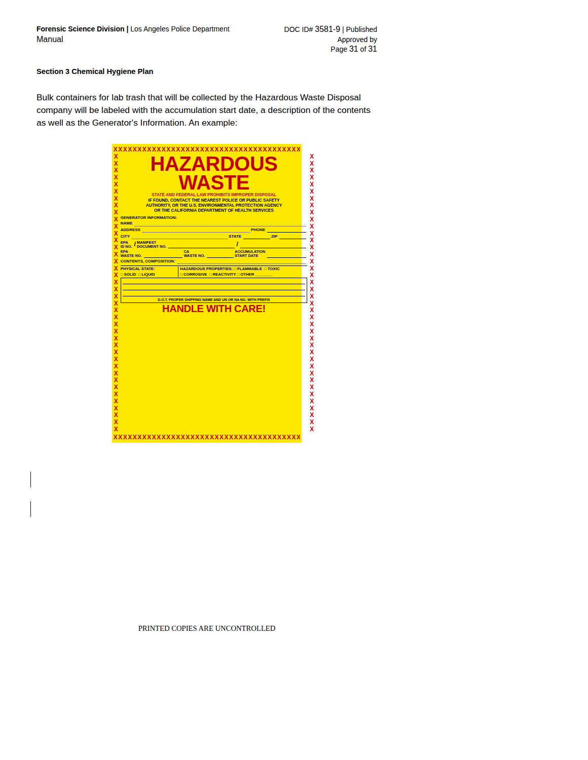Forensic Science Division | Los Angeles Police Department
Manual
DOC ID# 3581-9 | Published
Approved by
Page 31 of 31
Section 3 Chemical Hygiene Plan
Bulk containers for lab trash that will be collected by the Hazardous Waste Disposal company will be labeled with the accumulation start date, a description of the contents as well as the Generator's Information. An example:
XXXXXXXXXXXXXXXXXXXXXXXXXXXXXXXXXXXXXXXXXXXXXXXXXXXXXXXXXXXX
XXXXXXXXXXXXXXXXXXXXXXXXXXXXXXXXXXXXXXXX
HAZARDOUS
WASTE
STATE AND FEDERAL LAW PROHIBITS IMPROPER DISPOSAL
IF FOUND, CONTACT THE NEAREST POLICE OR PUBLIC SAFETY
AUTHORITY, OR THE U.S. ENVIRONMENTAL PROTECTION AGENCY
OR THE CALIFORNIA DEPARTMENT OF HEALTH SERVICES
GENERATOR INFORMATION:
NAME
ADDRESS PHONE
CITY STATE ZIP
EPA
ID NO. / MANIFEST
DOCUMENT NO. /
EPA
WASTE NO. CA
WASTE NO. ACCUMULATION
START DATE
CONTENTS, COMPOSITION:
PHYSICAL STATE:
□ SOLID □ LIQUID
HAZARDOUS PROPERTIES: □ FLAMMABLE □ TOXIC
□ CORROSIVE □ REACTIVITY □ OTHER ________
D.O.T. PROPER SHIPPING NAME AND UN OR NA NO. WITH PREFIX
HANDLE WITH CARE!
XXXXXXXXXXXXXXXXXXXXXXXXXXXXXXXXXXXXXXXX
XXXXXXXXXXXXXXXXXXXXXXXXXXXXXXXXXXXXXXXXXXXXXXXXXXXXXXXXXXXX
PRINTED COPIES ARE UNCONTROLLED